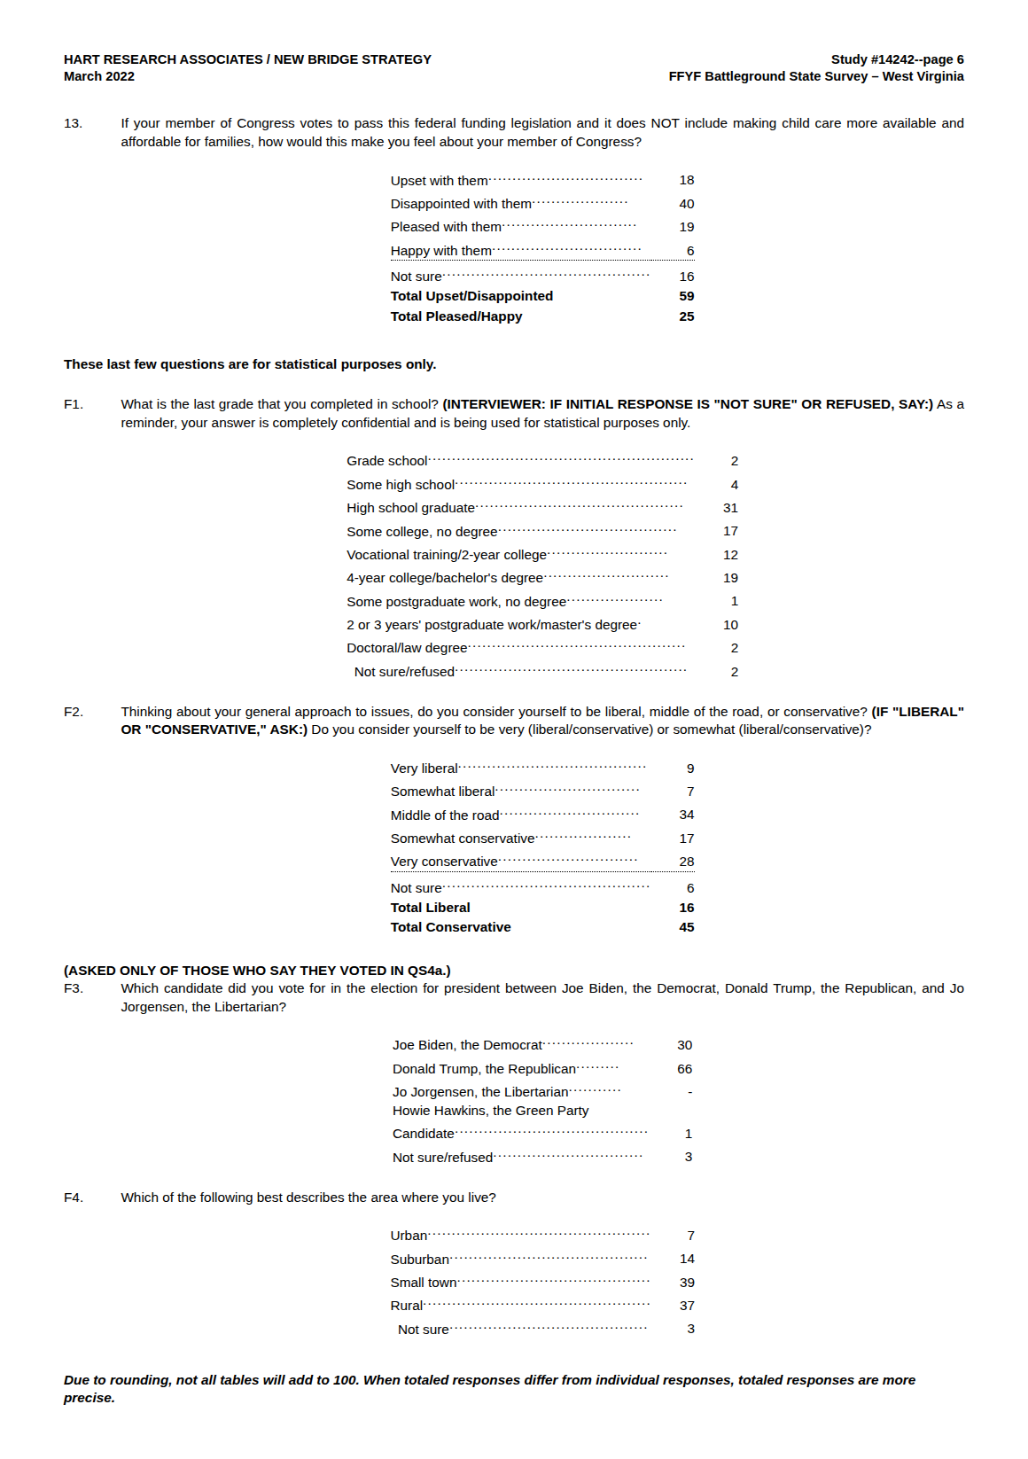HART RESEARCH ASSOCIATES / NEW BRIDGE STRATEGY March 2022
Study #14242--page 6 FFYF Battleground State Survey – West Virginia
13.
If your member of Congress votes to pass this federal funding legislation and it does NOT include making child care more available and affordable for families, how would this make you feel about your member of Congress?
| Upset with them ................................ | 18 |
| Disappointed with them .................... | 40 |
| Pleased with them ............................ | 19 |
| Happy with them ............................... | 6 |
| Not sure ........................................... | 16 |
| Total Upset/Disappointed | 59 |
| Total Pleased/Happy | 25 |
These last few questions are for statistical purposes only.
F1.
What is the last grade that you completed in school? (INTERVIEWER: IF INITIAL RESPONSE IS "NOT SURE" OR REFUSED, SAY:) As a reminder, your answer is completely confidential and is being used for statistical purposes only.
| Grade school ....................................................... | 2 |
| Some high school ................................................ | 4 |
| High school graduate ........................................... | 31 |
| Some college, no degree ..................................... | 17 |
| Vocational training/2-year college ......................... | 12 |
| 4-year college/bachelor's degree .......................... | 19 |
| Some postgraduate work, no degree .................... | 1 |
| 2 or 3 years' postgraduate work/master's degree . | 10 |
| Doctoral/law degree ............................................. | 2 |
| Not sure/refused ................................................ | 2 |
F2.
Thinking about your general approach to issues, do you consider yourself to be liberal, middle of the road, or conservative? (IF "LIBERAL" OR "CONSERVATIVE," ASK:) Do you consider yourself to be very (liberal/conservative) or somewhat (liberal/conservative)?
| Very liberal ....................................... | 9 |
| Somewhat liberal .............................. | 7 |
| Middle of the road ............................. | 34 |
| Somewhat conservative .................... | 17 |
| Very conservative ............................. | 28 |
| Not sure ........................................... | 6 |
| Total Liberal | 16 |
| Total Conservative | 45 |
(ASKED ONLY OF THOSE WHO SAY THEY VOTED IN QS4a.)
F3.
Which candidate did you vote for in the election for president between Joe Biden, the Democrat, Donald Trump, the Republican, and Jo Jorgensen, the Libertarian?
| Joe Biden, the Democrat ................... | 30 |
| Donald Trump, the Republican ......... | 66 |
| Jo Jorgensen, the Libertarian ........... | - |
| Howie Hawkins, the Green Party | |
| Candidate ........................................ | 1 |
| Not sure/refused ............................... | 3 |
F4.
Which of the following best describes the area where you live?
| Urban .............................................. | 7 |
| Suburban ......................................... | 14 |
| Small town ........................................ | 39 |
| Rural ............................................... | 37 |
| Not sure ......................................... | 3 |
Due to rounding, not all tables will add to 100. When totaled responses differ from individual responses, totaled responses are more precise.